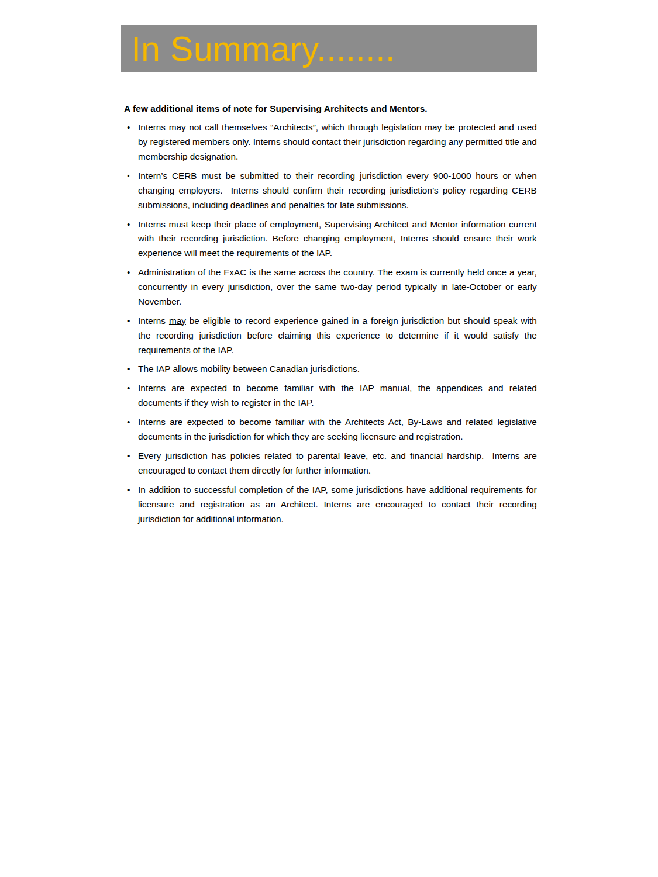In Summary........
A few additional items of note for Supervising Architects and Mentors.
Interns may not call themselves “Architects”, which through legislation may be protected and used by registered members only. Interns should contact their jurisdiction regarding any permitted title and membership designation.
Intern’s CERB must be submitted to their recording jurisdiction every 900-1000 hours or when changing employers. Interns should confirm their recording jurisdiction’s policy regarding CERB submissions, including deadlines and penalties for late submissions.
Interns must keep their place of employment, Supervising Architect and Mentor information current with their recording jurisdiction. Before changing employment, Interns should ensure their work experience will meet the requirements of the IAP.
Administration of the ExAC is the same across the country. The exam is currently held once a year, concurrently in every jurisdiction, over the same two-day period typically in late-October or early November.
Interns may be eligible to record experience gained in a foreign jurisdiction but should speak with the recording jurisdiction before claiming this experience to determine if it would satisfy the requirements of the IAP.
The IAP allows mobility between Canadian jurisdictions.
Interns are expected to become familiar with the IAP manual, the appendices and related documents if they wish to register in the IAP.
Interns are expected to become familiar with the Architects Act, By-Laws and related legislative documents in the jurisdiction for which they are seeking licensure and registration.
Every jurisdiction has policies related to parental leave, etc. and financial hardship. Interns are encouraged to contact them directly for further information.
In addition to successful completion of the IAP, some jurisdictions have additional requirements for licensure and registration as an Architect. Interns are encouraged to contact their recording jurisdiction for additional information.